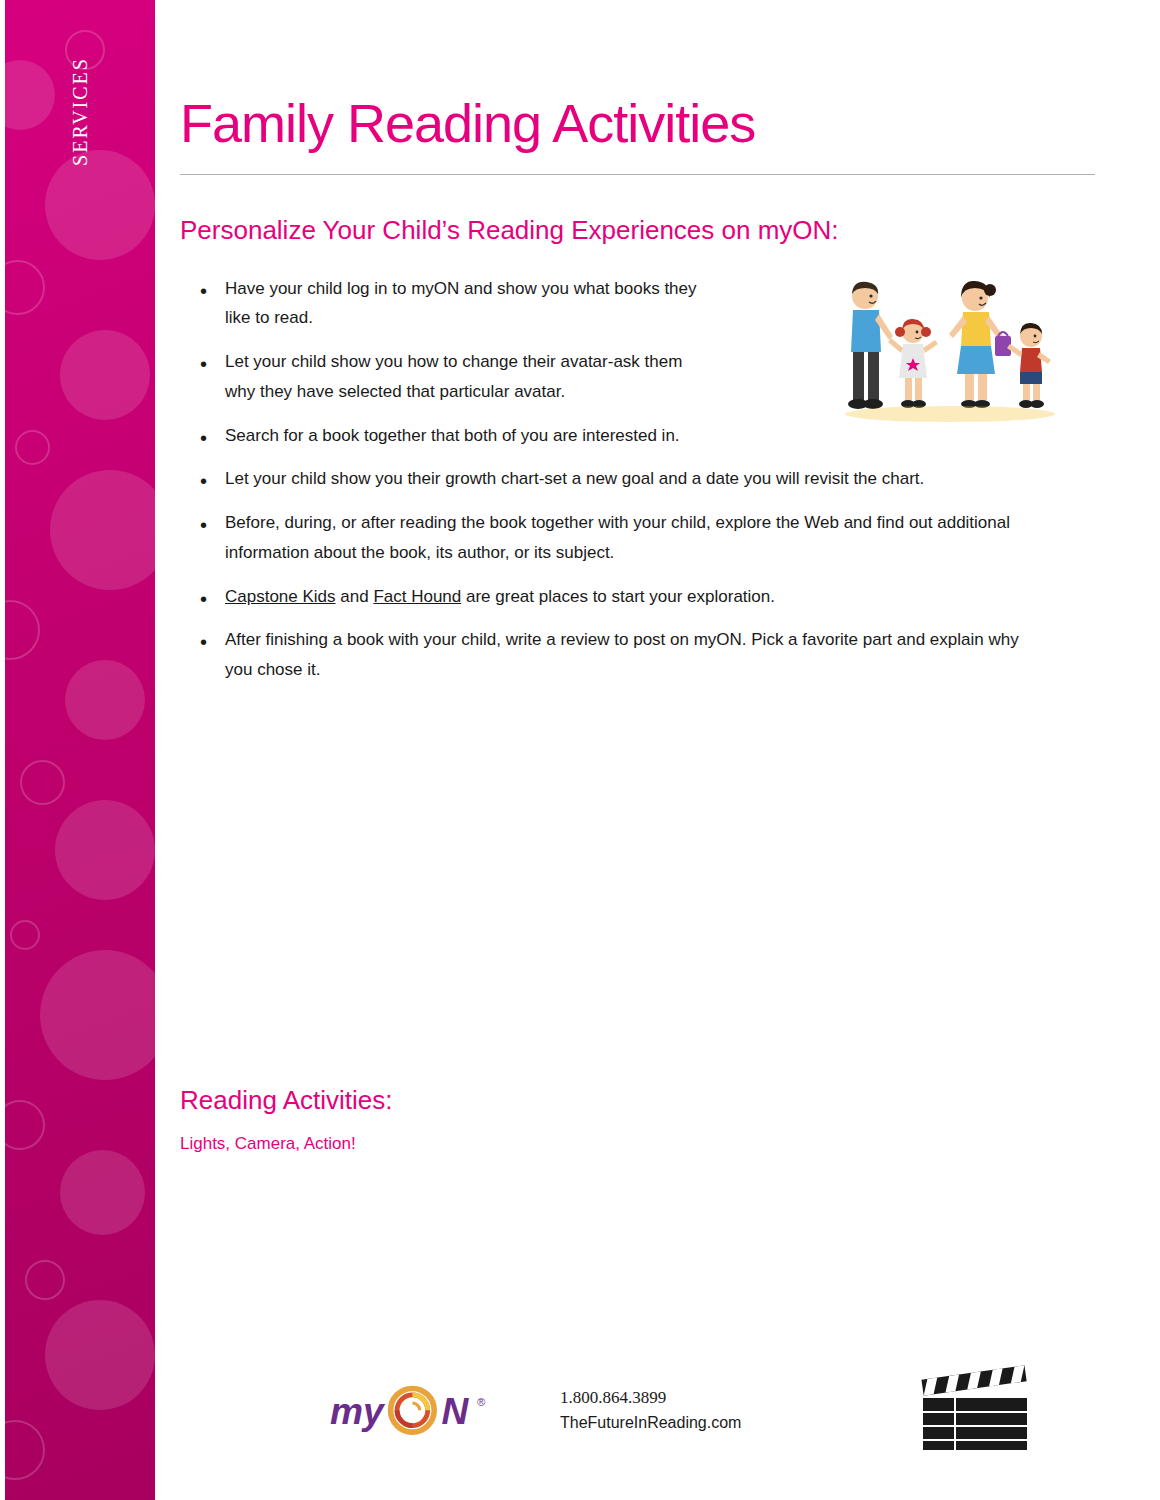SERVICES
Family Reading Activities
Personalize Your Child’s Reading Experiences on myON:
Have your child log in to myON and show you what books they like to read.
Let your child show you how to change their avatar-ask them why they have selected that particular avatar.
Search for a book together that both of you are interested in.
Let your child show you their growth chart-set a new goal and a date you will revisit the chart.
Before, during, or after reading the book together with your child, explore the Web and find out additional information about the book, its author, or its subject.
Capstone Kids and Fact Hound are great places to start your exploration.
After finishing a book with your child, write a review to post on myON. Pick a favorite part and explain why you chose it.
Reading Activities:
Lights, Camera, Action!
my N ®
1.800.864.3899
TheFutureInReading.com